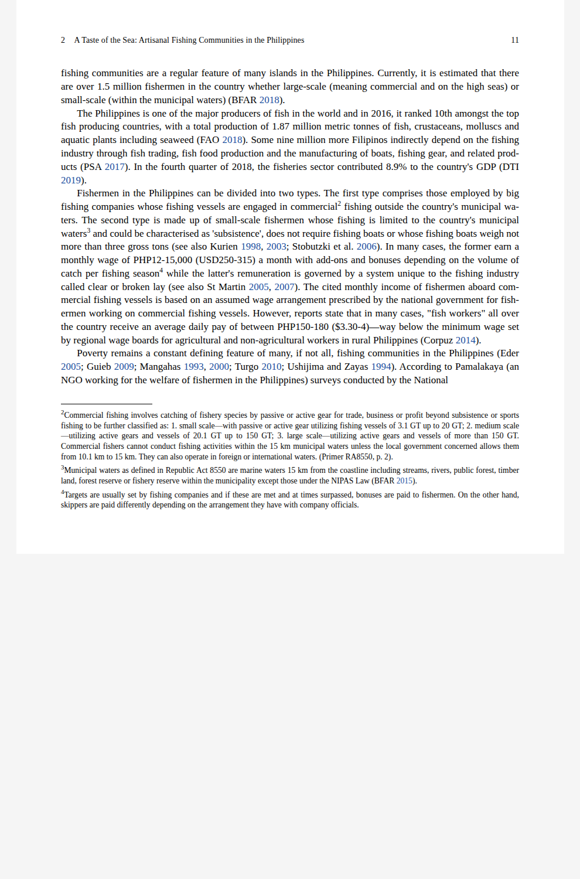2 A Taste of the Sea: Artisanal Fishing Communities in the Philippines 11
fishing communities are a regular feature of many islands in the Philippines. Currently, it is estimated that there are over 1.5 million fishermen in the country whether large-scale (meaning commercial and on the high seas) or small-scale (within the municipal waters) (BFAR 2018).
The Philippines is one of the major producers of fish in the world and in 2016, it ranked 10th amongst the top fish producing countries, with a total production of 1.87 million metric tonnes of fish, crustaceans, molluscs and aquatic plants including seaweed (FAO 2018). Some nine million more Filipinos indirectly depend on the fishing industry through fish trading, fish food production and the manufacturing of boats, fishing gear, and related products (PSA 2017). In the fourth quarter of 2018, the fisheries sector contributed 8.9% to the country's GDP (DTI 2019).
Fishermen in the Philippines can be divided into two types. The first type comprises those employed by big fishing companies whose fishing vessels are engaged in commercial2 fishing outside the country's municipal waters. The second type is made up of small-scale fishermen whose fishing is limited to the country's municipal waters3 and could be characterised as 'subsistence', does not require fishing boats or whose fishing boats weigh not more than three gross tons (see also Kurien 1998, 2003; Stobutzki et al. 2006). In many cases, the former earn a monthly wage of PHP12-15,000 (USD250-315) a month with add-ons and bonuses depending on the volume of catch per fishing season4 while the latter's remuneration is governed by a system unique to the fishing industry called clear or broken lay (see also St Martin 2005, 2007). The cited monthly income of fishermen aboard commercial fishing vessels is based on an assumed wage arrangement prescribed by the national government for fishermen working on commercial fishing vessels. However, reports state that in many cases, "fish workers" all over the country receive an average daily pay of between PHP150-180 ($3.30-4)—way below the minimum wage set by regional wage boards for agricultural and non-agricultural workers in rural Philippines (Corpuz 2014).
Poverty remains a constant defining feature of many, if not all, fishing communities in the Philippines (Eder 2005; Guieb 2009; Mangahas 1993, 2000; Turgo 2010; Ushijima and Zayas 1994). According to Pamalakaya (an NGO working for the welfare of fishermen in the Philippines) surveys conducted by the National
2Commercial fishing involves catching of fishery species by passive or active gear for trade, business or profit beyond subsistence or sports fishing to be further classified as: 1. small scale—with passive or active gear utilizing fishing vessels of 3.1 GT up to 20 GT; 2. medium scale—utilizing active gears and vessels of 20.1 GT up to 150 GT; 3. large scale—utilizing active gears and vessels of more than 150 GT. Commercial fishers cannot conduct fishing activities within the 15 km municipal waters unless the local government concerned allows them from 10.1 km to 15 km. They can also operate in foreign or international waters. (Primer RA8550, p. 2).
3Municipal waters as defined in Republic Act 8550 are marine waters 15 km from the coastline including streams, rivers, public forest, timber land, forest reserve or fishery reserve within the municipality except those under the NIPAS Law (BFAR 2015).
4Targets are usually set by fishing companies and if these are met and at times surpassed, bonuses are paid to fishermen. On the other hand, skippers are paid differently depending on the arrangement they have with company officials.